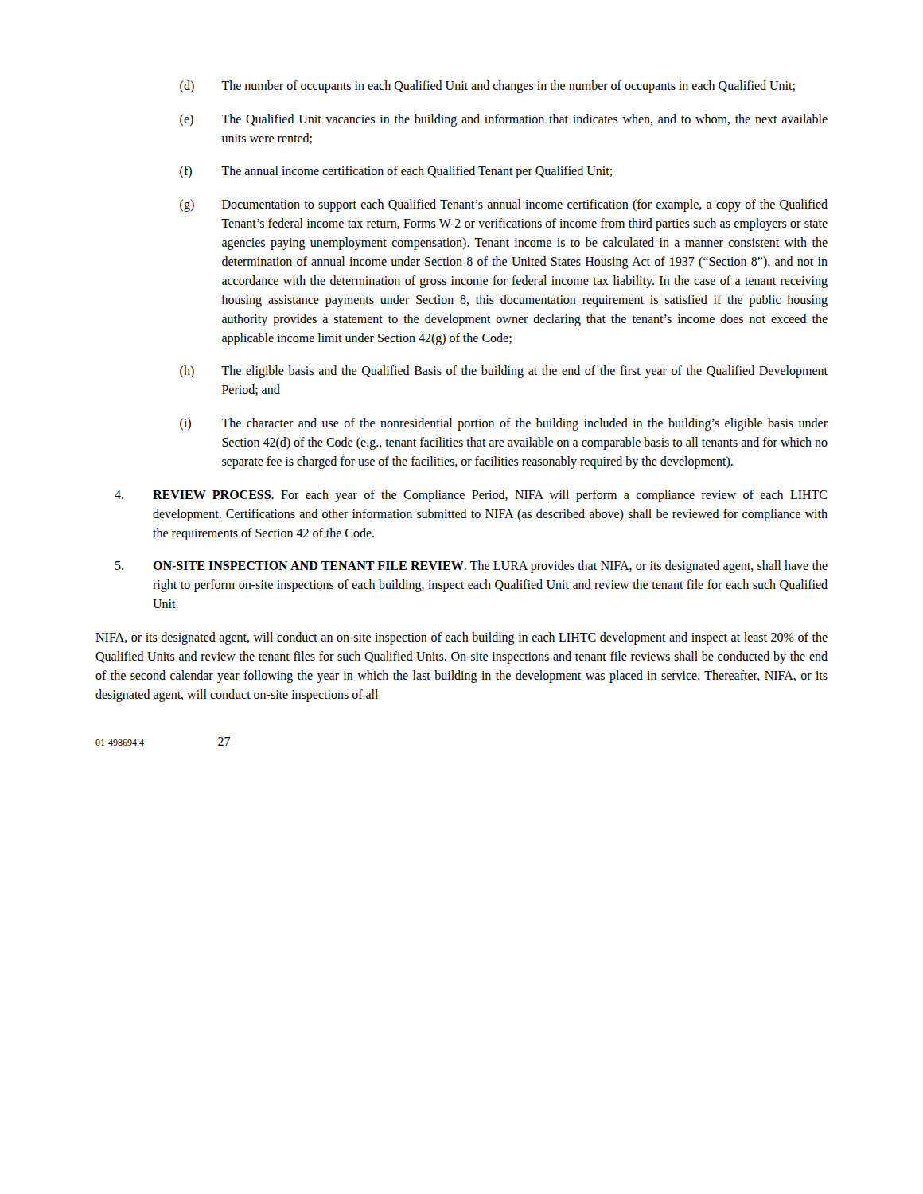(d)
The number of occupants in each Qualified Unit and changes in the number of occupants in each Qualified Unit;
(e)
The Qualified Unit vacancies in the building and information that indicates when, and to whom, the next available units were rented;
(f)
The annual income certification of each Qualified Tenant per Qualified Unit;
(g)
Documentation to support each Qualified Tenant’s annual income certification (for example, a copy of the Qualified Tenant’s federal income tax return, Forms W-2 or verifications of income from third parties such as employers or state agencies paying unemployment compensation). Tenant income is to be calculated in a manner consistent with the determination of annual income under Section 8 of the United States Housing Act of 1937 (“Section 8”), and not in accordance with the determination of gross income for federal income tax liability. In the case of a tenant receiving housing assistance payments under Section 8, this documentation requirement is satisfied if the public housing authority provides a statement to the development owner declaring that the tenant’s income does not exceed the applicable income limit under Section 42(g) of the Code;
(h)
The eligible basis and the Qualified Basis of the building at the end of the first year of the Qualified Development Period; and
(i)
The character and use of the nonresidential portion of the building included in the building’s eligible basis under Section 42(d) of the Code (e.g., tenant facilities that are available on a comparable basis to all tenants and for which no separate fee is charged for use of the facilities, or facilities reasonably required by the development).
4.
REVIEW PROCESS. For each year of the Compliance Period, NIFA will perform a compliance review of each LIHTC development. Certifications and other information submitted to NIFA (as described above) shall be reviewed for compliance with the requirements of Section 42 of the Code.
5.
ON-SITE INSPECTION AND TENANT FILE REVIEW. The LURA provides that NIFA, or its designated agent, shall have the right to perform on-site inspections of each building, inspect each Qualified Unit and review the tenant file for each such Qualified Unit.
NIFA, or its designated agent, will conduct an on-site inspection of each building in each LIHTC development and inspect at least 20% of the Qualified Units and review the tenant files for such Qualified Units. On-site inspections and tenant file reviews shall be conducted by the end of the second calendar year following the year in which the last building in the development was placed in service. Thereafter, NIFA, or its designated agent, will conduct on-site inspections of all
01-498694.4
27